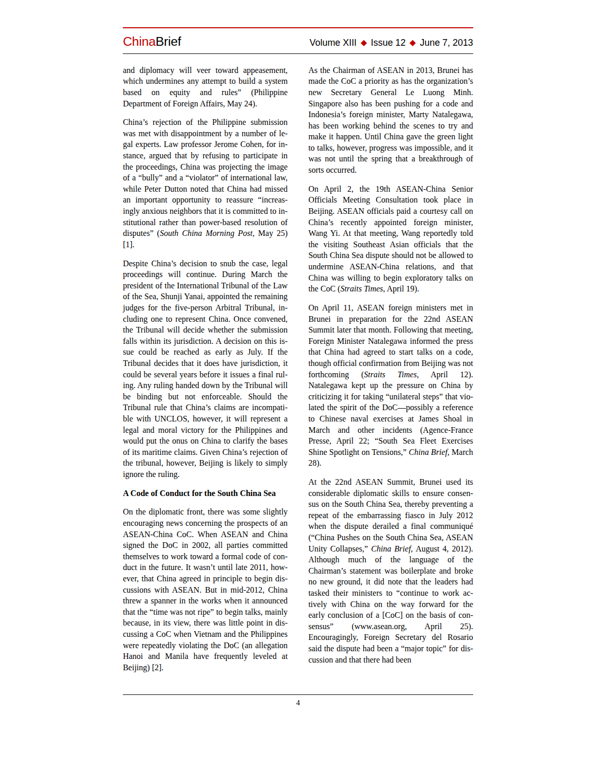China Brief
Volume XIII ◆ Issue 12 ◆ June 7, 2013
and diplomacy will veer toward appeasement, which undermines any attempt to build a system based on equity and rules” (Philippine Department of Foreign Affairs, May 24).
China’s rejection of the Philippine submission was met with disappointment by a number of legal experts. Law professor Jerome Cohen, for instance, argued that by refusing to participate in the proceedings, China was projecting the image of a “bully” and a “violator” of international law, while Peter Dutton noted that China had missed an important opportunity to reassure “increasingly anxious neighbors that it is committed to institutional rather than power-based resolution of disputes” (South China Morning Post, May 25) [1].
Despite China’s decision to snub the case, legal proceedings will continue. During March the president of the International Tribunal of the Law of the Sea, Shunji Yanai, appointed the remaining judges for the five-person Arbitral Tribunal, including one to represent China. Once convened, the Tribunal will decide whether the submission falls within its jurisdiction. A decision on this issue could be reached as early as July. If the Tribunal decides that it does have jurisdiction, it could be several years before it issues a final ruling. Any ruling handed down by the Tribunal will be binding but not enforceable. Should the Tribunal rule that China’s claims are incompatible with UNCLOS, however, it will represent a legal and moral victory for the Philippines and would put the onus on China to clarify the bases of its maritime claims. Given China’s rejection of the tribunal, however, Beijing is likely to simply ignore the ruling.
A Code of Conduct for the South China Sea
On the diplomatic front, there was some slightly encouraging news concerning the prospects of an ASEAN-China CoC. When ASEAN and China signed the DoC in 2002, all parties committed themselves to work toward a formal code of conduct in the future. It wasn’t until late 2011, however, that China agreed in principle to begin discussions with ASEAN. But in mid-2012, China threw a spanner in the works when it announced that the “time was not ripe” to begin talks, mainly because, in its view, there was little point in discussing a CoC when Vietnam and the Philippines were repeatedly violating the DoC (an allegation Hanoi and Manila have frequently leveled at Beijing) [2].
As the Chairman of ASEAN in 2013, Brunei has made the CoC a priority as has the organization’s new Secretary General Le Luong Minh. Singapore also has been pushing for a code and Indonesia’s foreign minister, Marty Natalegawa, has been working behind the scenes to try and make it happen. Until China gave the green light to talks, however, progress was impossible, and it was not until the spring that a breakthrough of sorts occurred.
On April 2, the 19th ASEAN-China Senior Officials Meeting Consultation took place in Beijing. ASEAN officials paid a courtesy call on China’s recently appointed foreign minister, Wang Yi. At that meeting, Wang reportedly told the visiting Southeast Asian officials that the South China Sea dispute should not be allowed to undermine ASEAN-China relations, and that China was willing to begin exploratory talks on the CoC (Straits Times, April 19).
On April 11, ASEAN foreign ministers met in Brunei in preparation for the 22nd ASEAN Summit later that month. Following that meeting, Foreign Minister Natalegawa informed the press that China had agreed to start talks on a code, though official confirmation from Beijing was not forthcoming (Straits Times, April 12). Natalegawa kept up the pressure on China by criticizing it for taking “unilateral steps” that violated the spirit of the DoC—possibly a reference to Chinese naval exercises at James Shoal in March and other incidents (Agence-France Presse, April 22; “South Sea Fleet Exercises Shine Spotlight on Tensions,” China Brief, March 28).
At the 22nd ASEAN Summit, Brunei used its considerable diplomatic skills to ensure consensus on the South China Sea, thereby preventing a repeat of the embarrassing fiasco in July 2012 when the dispute derailed a final communiqué (“China Pushes on the South China Sea, ASEAN Unity Collapses,” China Brief, August 4, 2012). Although much of the language of the Chairman’s statement was boilerplate and broke no new ground, it did note that the leaders had tasked their ministers to “continue to work actively with China on the way forward for the early conclusion of a [CoC] on the basis of consensus” (www.asean.org, April 25). Encouragingly, Foreign Secretary del Rosario said the dispute had been a “major topic” for discussion and that there had been
4